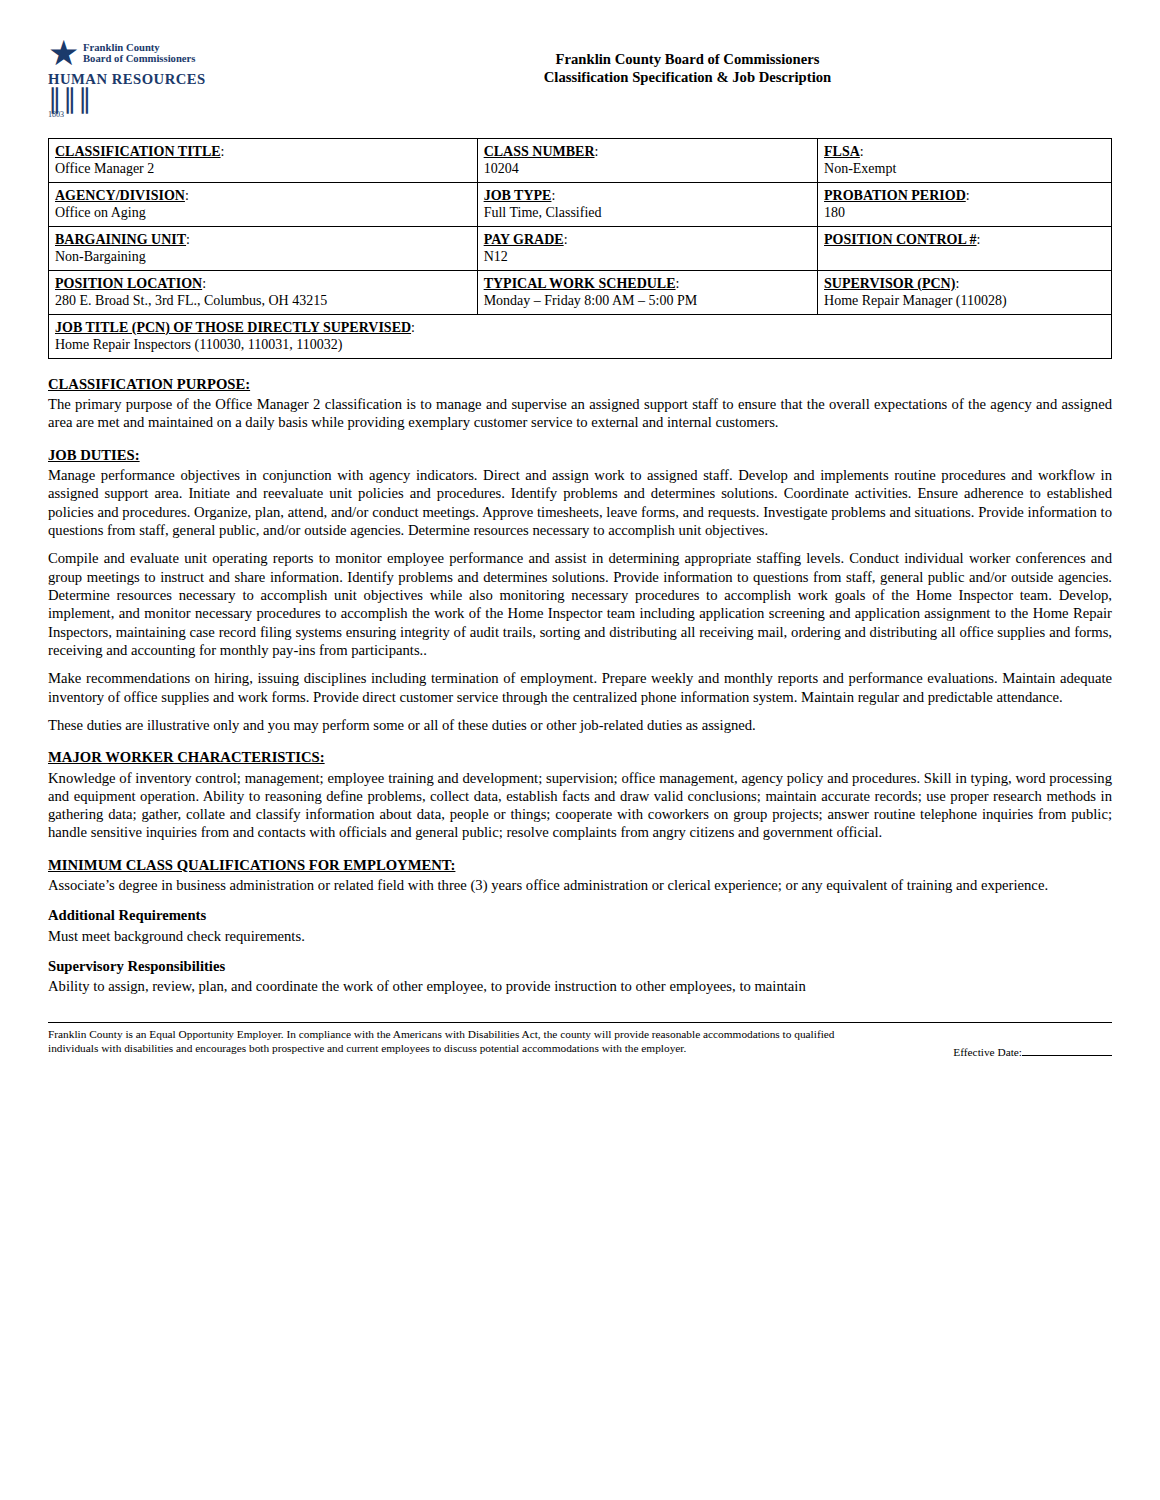★
Franklin County
Board of Commissioners
HUMAN RESOURCES
∥∥∥
1803
Franklin County Board of Commissioners
Classification Specification & Job Description
| CLASSIFICATION TITLE : Office Manager 2 | CLASS NUMBER : 10204 | FLSA : Non-Exempt |
| AGENCY/DIVISION : Office on Aging | JOB TYPE : Full Time, Classified | PROBATION PERIOD : 180 |
| BARGAINING UNIT : Non-Bargaining | PAY GRADE : N12 | POSITION CONTROL # : |
| POSITION LOCATION : 280 E. Broad St., 3rd FL., Columbus, OH 43215 | TYPICAL WORK SCHEDULE : Monday – Friday 8:00 AM – 5:00 PM | SUPERVISOR (PCN) : Home Repair Manager (110028) |
| JOB TITLE (PCN) OF THOSE DIRECTLY SUPERVISED : Home Repair Inspectors (110030, 110031, 110032) |
CLASSIFICATION PURPOSE:
The primary purpose of the Office Manager 2 classification is to manage and supervise an assigned support staff to ensure that the overall expectations of the agency and assigned area are met and maintained on a daily basis while providing exemplary customer service to external and internal customers.
JOB DUTIES:
Manage performance objectives in conjunction with agency indicators. Direct and assign work to assigned staff. Develop and implements routine procedures and workflow in assigned support area. Initiate and reevaluate unit policies and procedures. Identify problems and determines solutions. Coordinate activities. Ensure adherence to established policies and procedures. Organize, plan, attend, and/or conduct meetings. Approve timesheets, leave forms, and requests. Investigate problems and situations. Provide information to questions from staff, general public, and/or outside agencies. Determine resources necessary to accomplish unit objectives.
Compile and evaluate unit operating reports to monitor employee performance and assist in determining appropriate staffing levels. Conduct individual worker conferences and group meetings to instruct and share information. Identify problems and determines solutions. Provide information to questions from staff, general public and/or outside agencies. Determine resources necessary to accomplish unit objectives while also monitoring necessary procedures to accomplish work goals of the Home Inspector team. Develop, implement, and monitor necessary procedures to accomplish the work of the Home Inspector team including application screening and application assignment to the Home Repair Inspectors, maintaining case record filing systems ensuring integrity of audit trails, sorting and distributing all receiving mail, ordering and distributing all office supplies and forms, receiving and accounting for monthly pay-ins from participants..
Make recommendations on hiring, issuing disciplines including termination of employment. Prepare weekly and monthly reports and performance evaluations. Maintain adequate inventory of office supplies and work forms. Provide direct customer service through the centralized phone information system. Maintain regular and predictable attendance.
These duties are illustrative only and you may perform some or all of these duties or other job-related duties as assigned.
MAJOR WORKER CHARACTERISTICS:
Knowledge of inventory control; management; employee training and development; supervision; office management, agency policy and procedures. Skill in typing, word processing and equipment operation. Ability to reasoning define problems, collect data, establish facts and draw valid conclusions; maintain accurate records; use proper research methods in gathering data; gather, collate and classify information about data, people or things; cooperate with coworkers on group projects; answer routine telephone inquiries from public; handle sensitive inquiries from and contacts with officials and general public; resolve complaints from angry citizens and government official.
MINIMUM CLASS QUALIFICATIONS FOR EMPLOYMENT:
Associate’s degree in business administration or related field with three (3) years office administration or clerical experience; or any equivalent of training and experience.
Additional Requirements
Must meet background check requirements.
Supervisory Responsibilities
Ability to assign, review, plan, and coordinate the work of other employee, to provide instruction to other employees, to maintain
Franklin County is an Equal Opportunity Employer. In compliance with the Americans with Disabilities Act, the county will provide reasonable accommodations to qualified individuals with disabilities and encourages both prospective and current employees to discuss potential accommodations with the employer.
Effective Date: